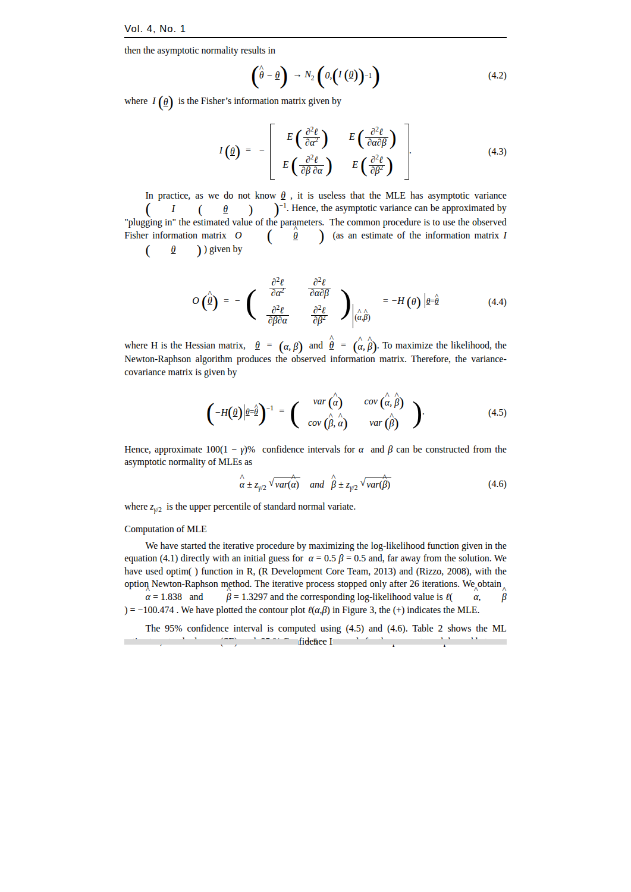Vol. 4, No. 1
then the asymptotic normality results in
θ − θ → N2 0, I θ −1
(4.2)
where I θ is the Fisher’s information matrix given by
I θ = −
| E ∂ 2 ℓ ∂α 2 | E ∂ 2 ℓ ∂α∂β |
| E ∂ 2 ℓ ∂β ∂α | E ∂ 2 ℓ ∂β 2 |
.
(4.3)
In practice, as we do not know θ , it is useless that the MLE has asymptotic variance I θ −1. Hence, the asymptotic variance can be approximated by "plugging in" the estimated value of the parameters. The common procedure is to use the observed Fisher information matrix O θ (as an estimate of the information matrix I θ ) given by
O θ = −
| ∂ 2 ℓ ∂α 2 | ∂ 2 ℓ ∂α∂β |
| ∂ 2 ℓ ∂β∂α | ∂ 2 ℓ ∂β 2 |
(α,β) = −H θ θ=θ
(4.4)
where H is the Hessian matrix, θ = α, β and θ = α, β . To maximize the likelihood, the Newton-Raphson algorithm produces the observed information matrix. Therefore, the variance-covariance matrix is given by
−H θ θ=θ −1 =
| var α | cov α , β |
| cov β , α | var β |
.
(4.5)
Hence, approximate 100(1 − γ)% confidence intervals for α and β can be constructed from the asymptotic normality of MLEs as
α ± zγ/2 var(α) and β ± zγ/2 var(β)
(4.6)
where zγ/2 is the upper percentile of standard normal variate.
Computation of MLE
We have started the iterative procedure by maximizing the log-likelihood function given in the equation (4.1) directly with an initial guess for α = 0.5 β = 0.5 and, far away from the solution. We have used optim( ) function in R, (R Development Core Team, 2013) and (Rizzo, 2008), with the option Newton-Raphson method. The iterative process stopped only after 26 iterations. We obtain α = 1.838 and β = 1.3297 and the corresponding log-likelihood value is ℓ(α,β) = −100.474 . We have plotted the contour plot ℓ(α,β) in Figure 3, the (+) indicates the MLE.
The 95% confidence interval is computed using (4.5) and (4.6). Table 2 shows the ML estimates, standard error (SE) and 95 % Confidence Intervals for the parameters alpha and beta.
~ 5 ~